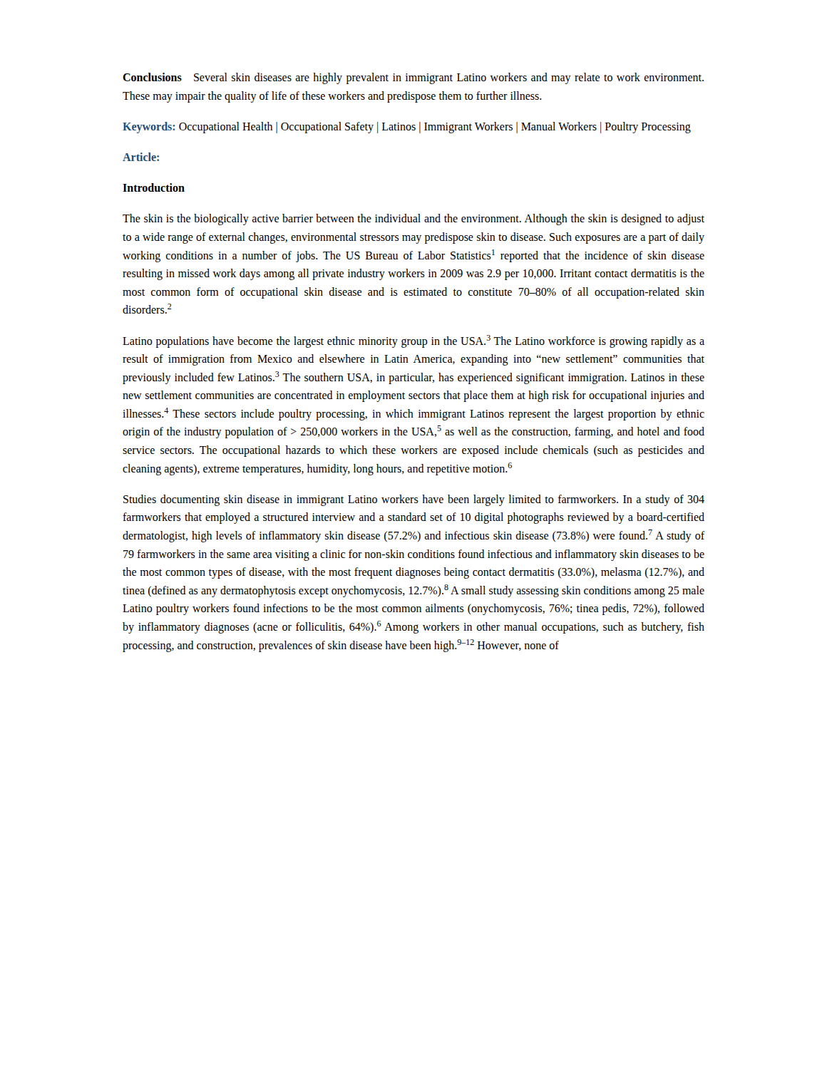Conclusions Several skin diseases are highly prevalent in immigrant Latino workers and may relate to work environment. These may impair the quality of life of these workers and predispose them to further illness.
Keywords: Occupational Health | Occupational Safety | Latinos | Immigrant Workers | Manual Workers | Poultry Processing
Article:
Introduction
The skin is the biologically active barrier between the individual and the environment. Although the skin is designed to adjust to a wide range of external changes, environmental stressors may predispose skin to disease. Such exposures are a part of daily working conditions in a number of jobs. The US Bureau of Labor Statistics1 reported that the incidence of skin disease resulting in missed work days among all private industry workers in 2009 was 2.9 per 10,000. Irritant contact dermatitis is the most common form of occupational skin disease and is estimated to constitute 70–80% of all occupation-related skin disorders.2
Latino populations have become the largest ethnic minority group in the USA.3 The Latino workforce is growing rapidly as a result of immigration from Mexico and elsewhere in Latin America, expanding into “new settlement” communities that previously included few Latinos.3 The southern USA, in particular, has experienced significant immigration. Latinos in these new settlement communities are concentrated in employment sectors that place them at high risk for occupational injuries and illnesses.4 These sectors include poultry processing, in which immigrant Latinos represent the largest proportion by ethnic origin of the industry population of > 250,000 workers in the USA,5 as well as the construction, farming, and hotel and food service sectors. The occupational hazards to which these workers are exposed include chemicals (such as pesticides and cleaning agents), extreme temperatures, humidity, long hours, and repetitive motion.6
Studies documenting skin disease in immigrant Latino workers have been largely limited to farmworkers. In a study of 304 farmworkers that employed a structured interview and a standard set of 10 digital photographs reviewed by a board-certified dermatologist, high levels of inflammatory skin disease (57.2%) and infectious skin disease (73.8%) were found.7 A study of 79 farmworkers in the same area visiting a clinic for non-skin conditions found infectious and inflammatory skin diseases to be the most common types of disease, with the most frequent diagnoses being contact dermatitis (33.0%), melasma (12.7%), and tinea (defined as any dermatophytosis except onychomycosis, 12.7%).8 A small study assessing skin conditions among 25 male Latino poultry workers found infections to be the most common ailments (onychomycosis, 76%; tinea pedis, 72%), followed by inflammatory diagnoses (acne or folliculitis, 64%).6 Among workers in other manual occupations, such as butchery, fish processing, and construction, prevalences of skin disease have been high.9–12 However, none of